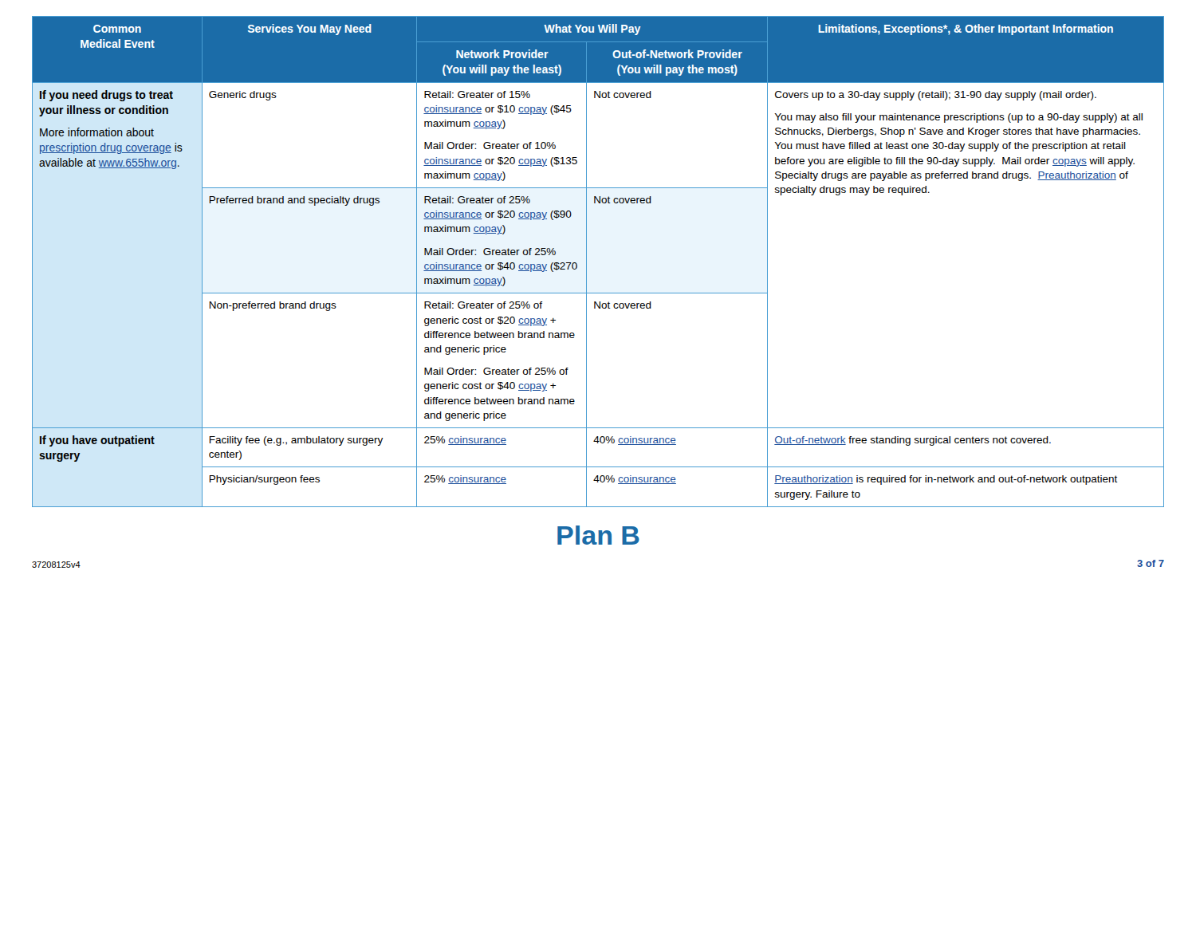| Common Medical Event | Services You May Need | What You Will Pay | Limitations, Exceptions*, & Other Important Information |
| --- | --- | --- | --- |
| Network Provider (You will pay the least) | Out-of-Network Provider (You will pay the most) |
| If you need drugs to treat your illness or condition More information about prescription drug coverage is available at www.655hw.org . | Generic drugs | Retail: Greater of 15% coinsurance or $10 copay ($45 maximum copay ) Mail Order: Greater of 10% coinsurance or $20 copay ($135 maximum copay ) | Not covered | Covers up to a 30-day supply (retail); 31-90 day supply (mail order). You may also fill your maintenance prescriptions (up to a 90-day supply) at all Schnucks, Dierbergs, Shop n' Save and Kroger stores that have pharmacies. You must have filled at least one 30-day supply of the prescription at retail before you are eligible to fill the 90-day supply. Mail order copays will apply. Specialty drugs are payable as preferred brand drugs. Preauthorization of specialty drugs may be required. |
| Preferred brand and specialty drugs | Retail: Greater of 25% coinsurance or $20 copay ($90 maximum copay ) Mail Order: Greater of 25% coinsurance or $40 copay ($270 maximum copay ) | Not covered |
| Non-preferred brand drugs | Retail: Greater of 25% of generic cost or $20 copay + difference between brand name and generic price Mail Order: Greater of 25% of generic cost or $40 copay + difference between brand name and generic price | Not covered |
| If you have outpatient surgery | Facility fee (e.g., ambulatory surgery center) | 25% coinsurance | 40% coinsurance | Out-of-network free standing surgical centers not covered. |
| Physician/surgeon fees | 25% coinsurance | 40% coinsurance | Preauthorization is required for in-network and out-of-network outpatient surgery. Failure to |
37208125v4
Plan B
3 of 7